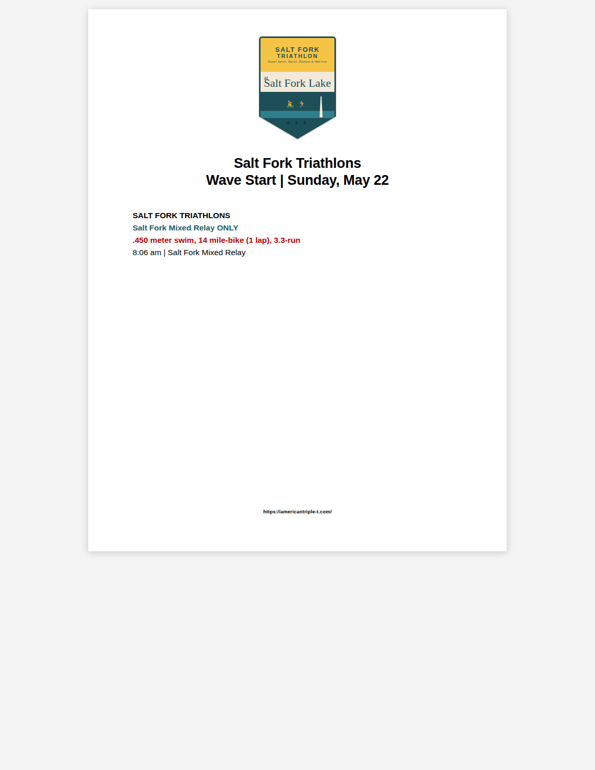SALT FORK
TRIATHLON
Super Sprint, Sprint, Olympic & Half Iron
at Salt Fork Lake
🚴🏃
▲▲▲
Salt Fork Triathlons
Wave Start | Sunday, May 22
SALT FORK TRIATHLONS
Salt Fork Mixed Relay ONLY
.450 meter swim, 14 mile-bike (1 lap), 3.3-run
8:06 am | Salt Fork Mixed Relay
https://americantriple-t.com/